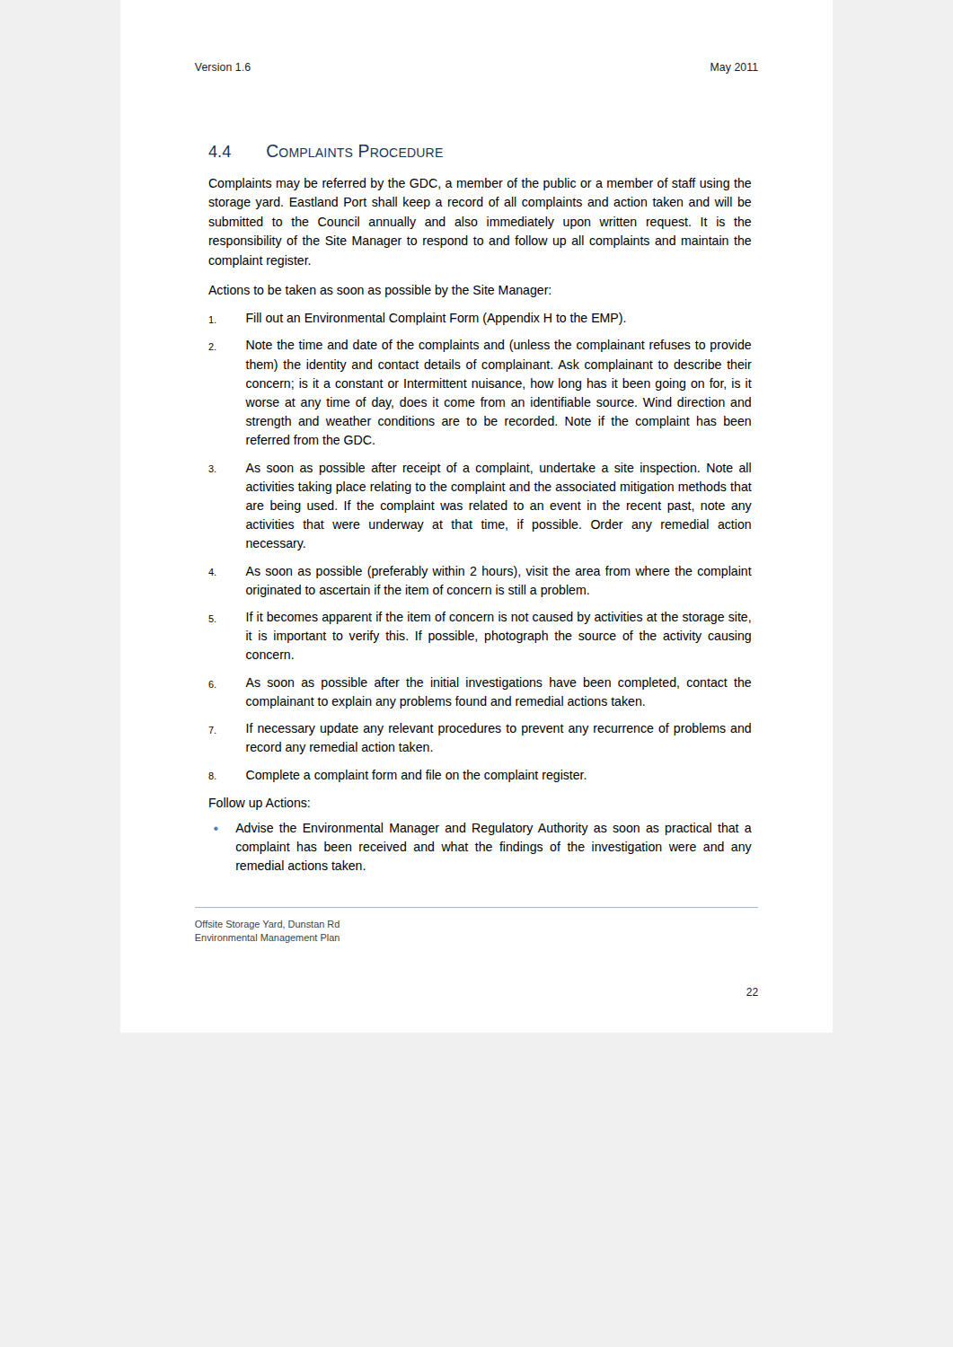Version 1.6 May 2011
4.4 COMPLAINTS PROCEDURE
Complaints may be referred by the GDC, a member of the public or a member of staff using the storage yard. Eastland Port shall keep a record of all complaints and action taken and will be submitted to the Council annually and also immediately upon written request. It is the responsibility of the Site Manager to respond to and follow up all complaints and maintain the complaint register.
Actions to be taken as soon as possible by the Site Manager:
Fill out an Environmental Complaint Form (Appendix H to the EMP).
Note the time and date of the complaints and (unless the complainant refuses to provide them) the identity and contact details of complainant. Ask complainant to describe their concern; is it a constant or Intermittent nuisance, how long has it been going on for, is it worse at any time of day, does it come from an identifiable source. Wind direction and strength and weather conditions are to be recorded. Note if the complaint has been referred from the GDC.
As soon as possible after receipt of a complaint, undertake a site inspection. Note all activities taking place relating to the complaint and the associated mitigation methods that are being used. If the complaint was related to an event in the recent past, note any activities that were underway at that time, if possible. Order any remedial action necessary.
As soon as possible (preferably within 2 hours), visit the area from where the complaint originated to ascertain if the item of concern is still a problem.
If it becomes apparent if the item of concern is not caused by activities at the storage site, it is important to verify this. If possible, photograph the source of the activity causing concern.
As soon as possible after the initial investigations have been completed, contact the complainant to explain any problems found and remedial actions taken.
If necessary update any relevant procedures to prevent any recurrence of problems and record any remedial action taken.
Complete a complaint form and file on the complaint register.
Follow up Actions:
Advise the Environmental Manager and Regulatory Authority as soon as practical that a complaint has been received and what the findings of the investigation were and any remedial actions taken.
Offsite Storage Yard, Dunstan Rd
Environmental Management Plan
22